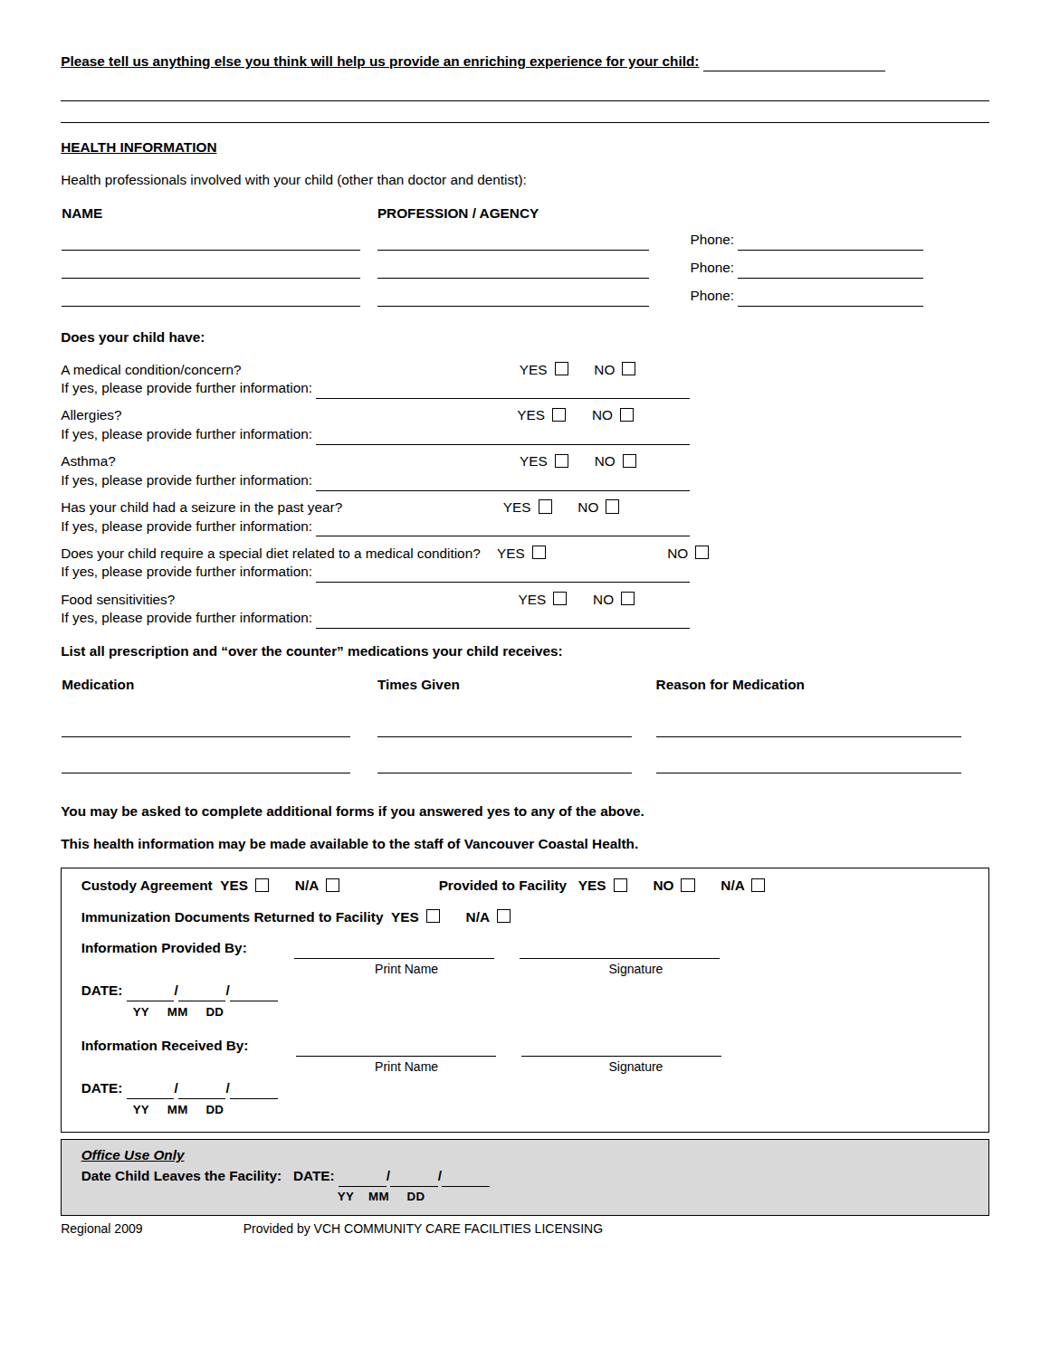Please tell us anything else you think will help us provide an enriching experience for your child:
HEALTH INFORMATION
Health professionals involved with your child (other than doctor and dentist):
| NAME | PROFESSION / AGENCY | |
| --- | --- | --- |
| | | Phone: |
| | | Phone: |
| | | Phone: |
Does your child have:
A medical condition/concern? YES NO
If yes, please provide further information:
Allergies? YES NO
If yes, please provide further information:
Asthma? YES NO
If yes, please provide further information:
Has your child had a seizure in the past year? YES NO
If yes, please provide further information:
Does your child require a special diet related to a medical condition? YES NO
If yes, please provide further information:
Food sensitivities? YES NO
If yes, please provide further information:
List all prescription and “over the counter” medications your child receives:
| Medication | Times Given | Reason for Medication |
| --- | --- | --- |
You may be asked to complete additional forms if you answered yes to any of the above.
This health information may be made available to the staff of Vancouver Coastal Health.
Custody Agreement YES N/A Provided to Facility YES NO N/A
Immunization Documents Returned to Facility YES N/A
Information Provided By:
Print Name Signature
DATE: / /
YY MM DD
Information Received By:
Print Name Signature
DATE: / /
YY MM DD
Office Use Only
Date Child Leaves the Facility: DATE: / /
YY MM DD
Regional 2009 Provided by VCH COMMUNITY CARE FACILITIES LICENSING